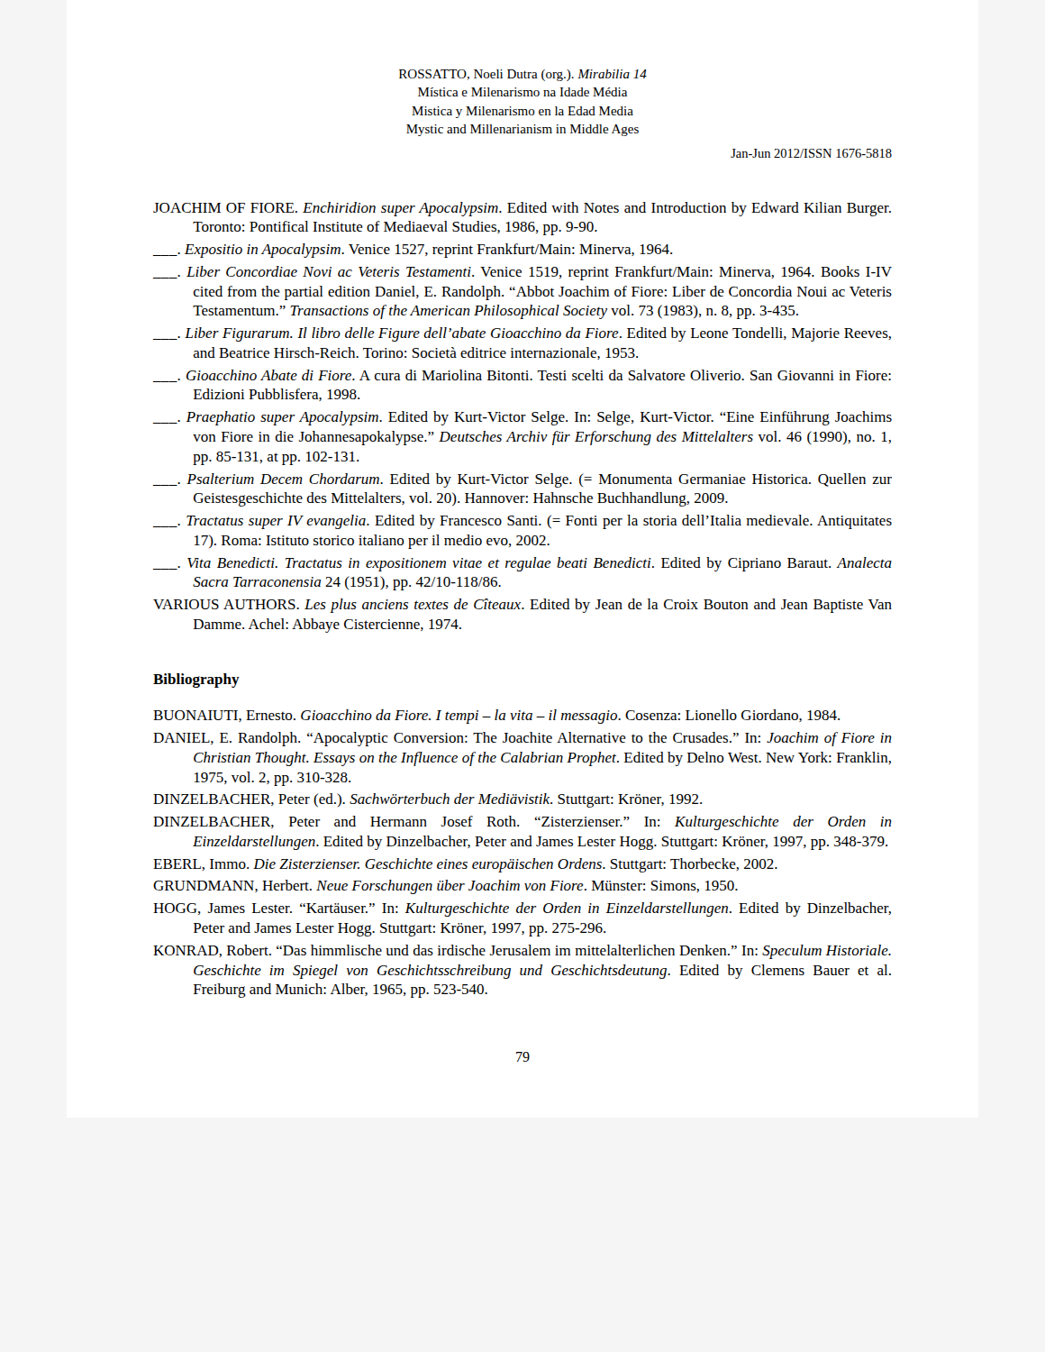ROSSATTO, Noeli Dutra (org.). Mirabilia 14 Mística e Milenarismo na Idade Média Mistica y Milenarismo en la Edad Media Mystic and Millenarianism in Middle Ages Jan-Jun 2012/ISSN 1676-5818
JOACHIM OF FIORE. Enchiridion super Apocalypsim. Edited with Notes and Introduction by Edward Kilian Burger. Toronto: Pontifical Institute of Mediaeval Studies, 1986, pp. 9-90.
___. Expositio in Apocalypsim. Venice 1527, reprint Frankfurt/Main: Minerva, 1964.
___. Liber Concordiae Novi ac Veteris Testamenti. Venice 1519, reprint Frankfurt/Main: Minerva, 1964. Books I-IV cited from the partial edition Daniel, E. Randolph. “Abbot Joachim of Fiore: Liber de Concordia Noui ac Veteris Testamentum.” Transactions of the American Philosophical Society vol. 73 (1983), n. 8, pp. 3-435.
___. Liber Figurarum. Il libro delle Figure dell’abate Gioacchino da Fiore. Edited by Leone Tondelli, Majorie Reeves, and Beatrice Hirsch-Reich. Torino: Società editrice internazionale, 1953.
___. Gioacchino Abate di Fiore. A cura di Mariolina Bitonti. Testi scelti da Salvatore Oliverio. San Giovanni in Fiore: Edizioni Pubblisfera, 1998.
___. Praephatio super Apocalypsim. Edited by Kurt-Victor Selge. In: Selge, Kurt-Victor. “Eine Einführung Joachims von Fiore in die Johannesapokalypse.” Deutsches Archiv für Erforschung des Mittelalters vol. 46 (1990), no. 1, pp. 85-131, at pp. 102-131.
___. Psalterium Decem Chordarum. Edited by Kurt-Victor Selge. (= Monumenta Germaniae Historica. Quellen zur Geistesgeschichte des Mittelalters, vol. 20). Hannover: Hahnsche Buchhandlung, 2009.
___. Tractatus super IV evangelia. Edited by Francesco Santi. (= Fonti per la storia dell’Italia medievale. Antiquitates 17). Roma: Istituto storico italiano per il medio evo, 2002.
___. Vita Benedicti. Tractatus in expositionem vitae et regulae beati Benedicti. Edited by Cipriano Baraut. Analecta Sacra Tarraconensia 24 (1951), pp. 42/10-118/86.
VARIOUS AUTHORS. Les plus anciens textes de Cîteaux. Edited by Jean de la Croix Bouton and Jean Baptiste Van Damme. Achel: Abbaye Cistercienne, 1974.
Bibliography
BUONAIUTI, Ernesto. Gioacchino da Fiore. I tempi – la vita – il messagio. Cosenza: Lionello Giordano, 1984.
DANIEL, E. Randolph. “Apocalyptic Conversion: The Joachite Alternative to the Crusades.” In: Joachim of Fiore in Christian Thought. Essays on the Influence of the Calabrian Prophet. Edited by Delno West. New York: Franklin, 1975, vol. 2, pp. 310-328.
DINZELBACHER, Peter (ed.). Sachwörterbuch der Mediävistik. Stuttgart: Kröner, 1992.
DINZELBACHER, Peter and Hermann Josef Roth. “Zisterzienser.” In: Kulturgeschichte der Orden in Einzeldarstellungen. Edited by Dinzelbacher, Peter and James Lester Hogg. Stuttgart: Kröner, 1997, pp. 348-379.
EBERL, Immo. Die Zisterzienser. Geschichte eines europäischen Ordens. Stuttgart: Thorbecke, 2002.
GRUNDMANN, Herbert. Neue Forschungen über Joachim von Fiore. Münster: Simons, 1950.
HOGG, James Lester. “Kartäuser.” In: Kulturgeschichte der Orden in Einzeldarstellungen. Edited by Dinzelbacher, Peter and James Lester Hogg. Stuttgart: Kröner, 1997, pp. 275-296.
KONRAD, Robert. “Das himmlische und das irdische Jerusalem im mittelalterlichen Denken.” In: Speculum Historiale. Geschichte im Spiegel von Geschichtsschreibung und Geschichtsdeutung. Edited by Clemens Bauer et al. Freiburg and Munich: Alber, 1965, pp. 523-540.
79